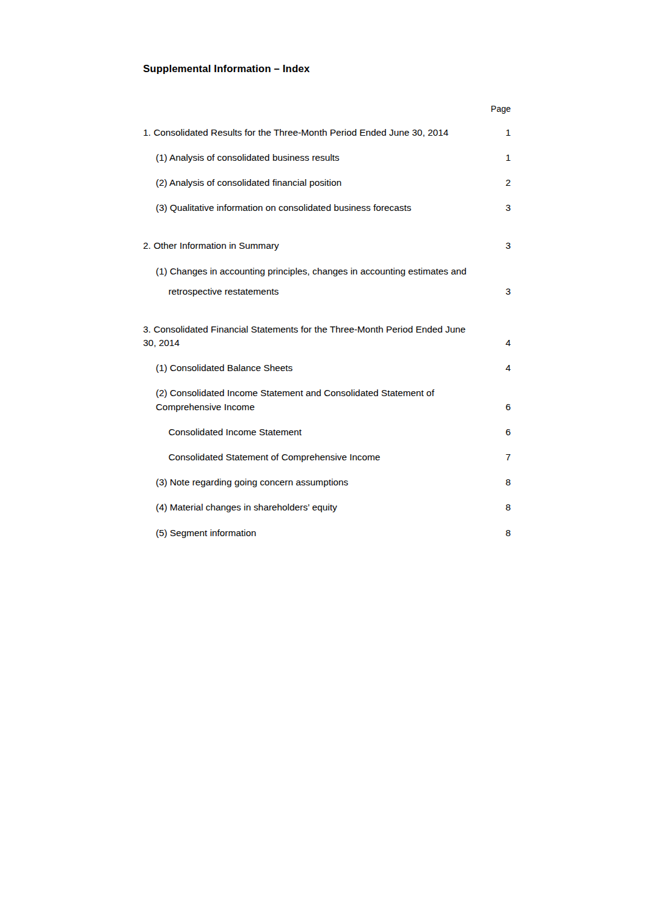Supplemental Information – Index
| | Page |
| 1. Consolidated Results for the Three-Month Period Ended June 30, 2014 | 1 |
| (1) Analysis of consolidated business results | 1 |
| (2) Analysis of consolidated financial position | 2 |
| (3) Qualitative information on consolidated business forecasts | 3 |
| 2. Other Information in Summary | 3 |
| (1) Changes in accounting principles, changes in accounting estimates and | |
| retrospective restatements | 3 |
| 3. Consolidated Financial Statements for the Three-Month Period Ended June 30, 2014 | 4 |
| (1) Consolidated Balance Sheets | 4 |
| (2) Consolidated Income Statement and Consolidated Statement of Comprehensive Income | 6 |
| Consolidated Income Statement | 6 |
| Consolidated Statement of Comprehensive Income | 7 |
| (3) Note regarding going concern assumptions | 8 |
| (4) Material changes in shareholders’ equity | 8 |
| (5) Segment information | 8 |